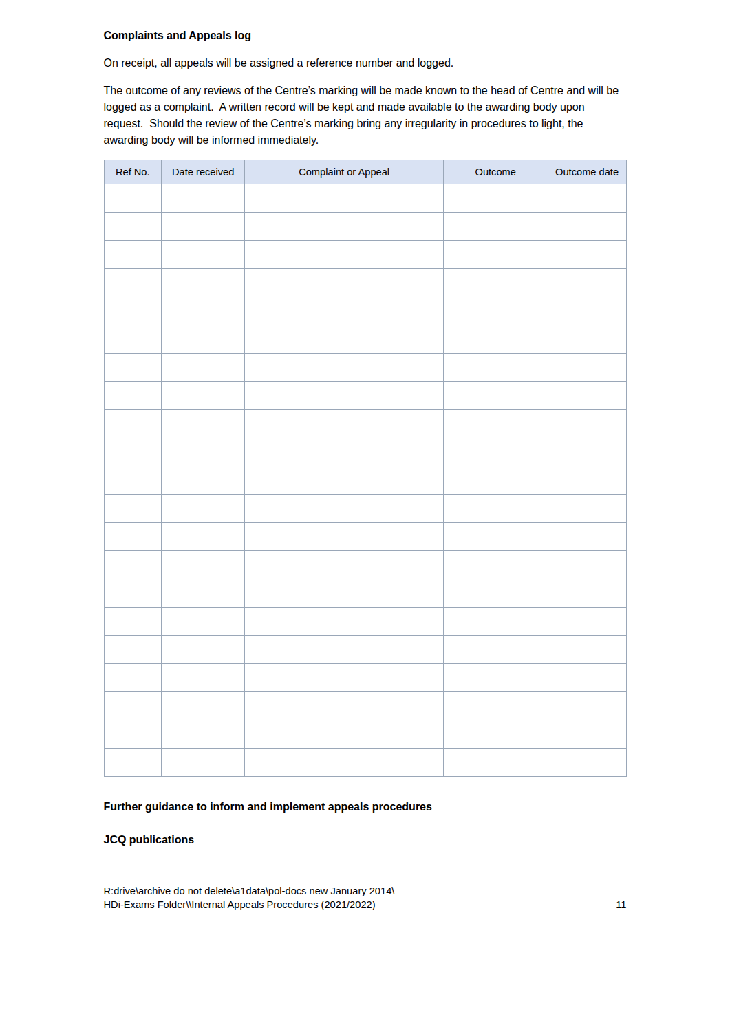Complaints and Appeals log
On receipt, all appeals will be assigned a reference number and logged.
The outcome of any reviews of the Centre’s marking will be made known to the head of Centre and will be logged as a complaint. A written record will be kept and made available to the awarding body upon request. Should the review of the Centre’s marking bring any irregularity in procedures to light, the awarding body will be informed immediately.
| Ref No. | Date received | Complaint or Appeal | Outcome | Outcome date |
| --- | --- | --- | --- | --- |
Further guidance to inform and implement appeals procedures
JCQ publications
R:drive\archive do not delete\a1data\pol-docs new January 2014\
HDi-Exams Folder\\Internal Appeals Procedures (2021/2022) 11